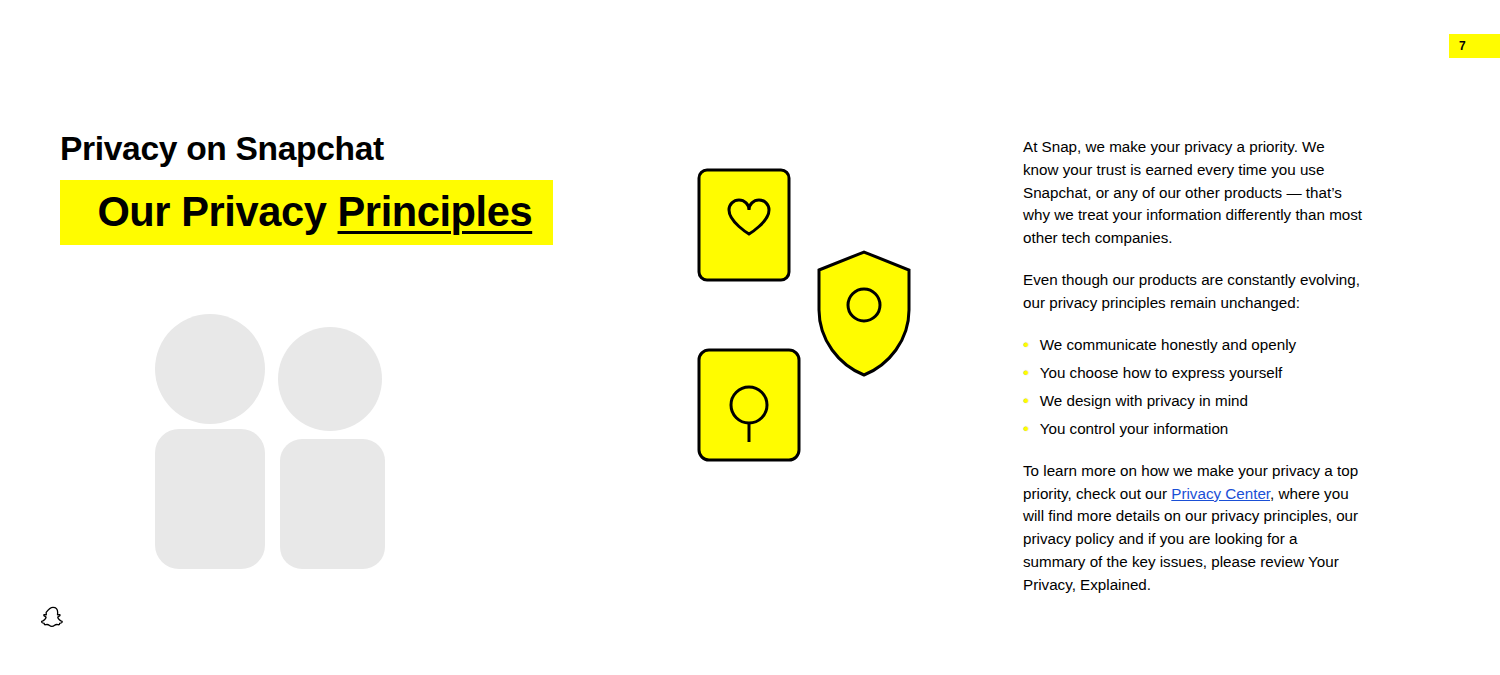7
Privacy on Snapchat
Our Privacy Principles
At Snap, we make your privacy a priority. We know your trust is earned every time you use Snapchat, or any of our other products — that’s why we treat your information differently than most other tech companies.
Even though our products are constantly evolving, our privacy principles remain unchanged:
We communicate honestly and openly
You choose how to express yourself
We design with privacy in mind
You control your information
To learn more on how we make your privacy a top priority, check out our Privacy Center, where you will find more details on our privacy principles, our privacy policy and if you are looking for a summary of the key issues, please review Your Privacy, Explained.